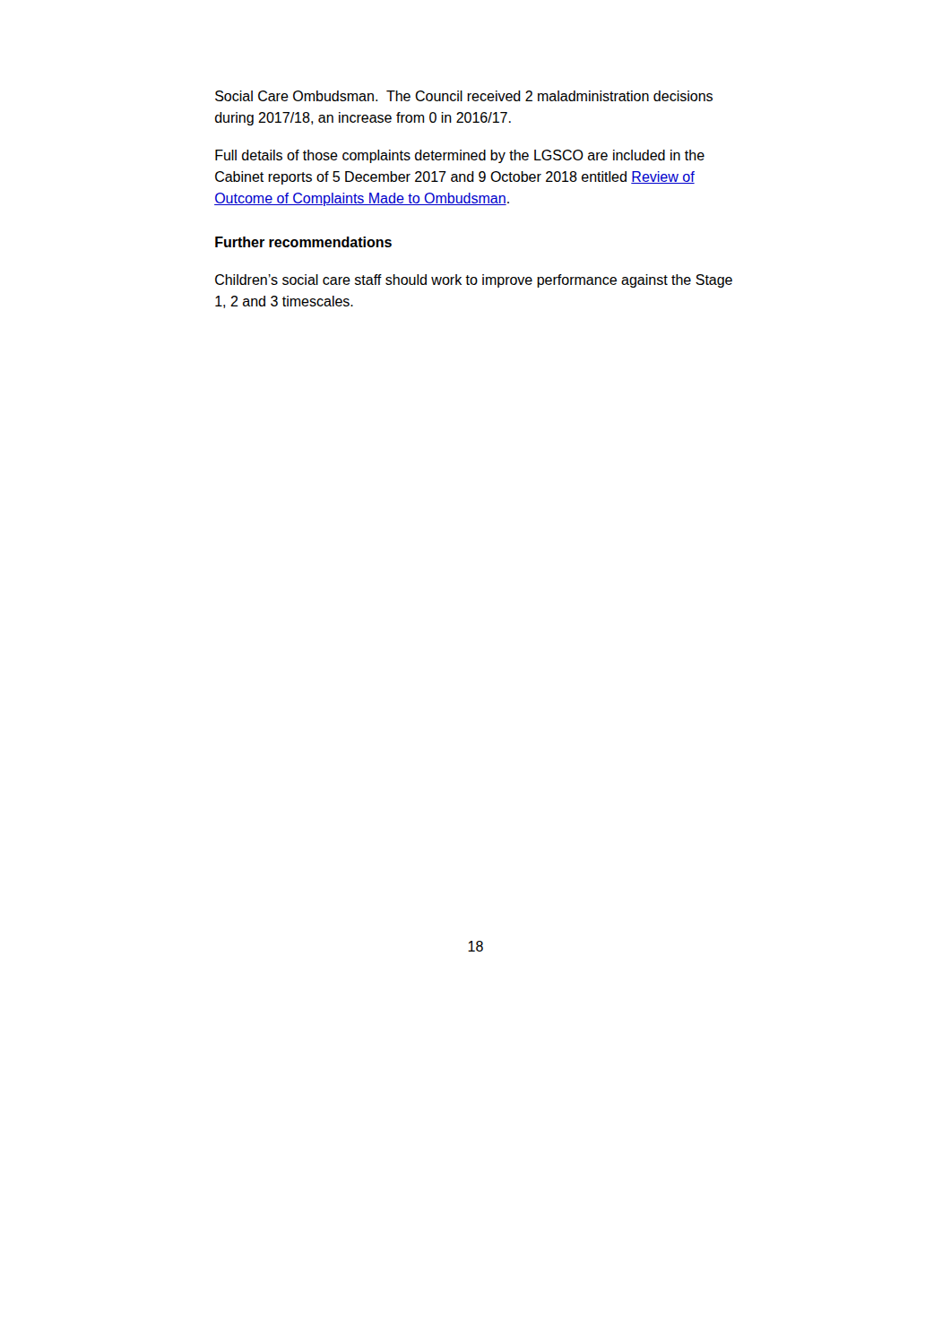Social Care Ombudsman. The Council received 2 maladministration decisions during 2017/18, an increase from 0 in 2016/17.
Full details of those complaints determined by the LGSCO are included in the Cabinet reports of 5 December 2017 and 9 October 2018 entitled Review of Outcome of Complaints Made to Ombudsman.
Further recommendations
Children’s social care staff should work to improve performance against the Stage 1, 2 and 3 timescales.
18